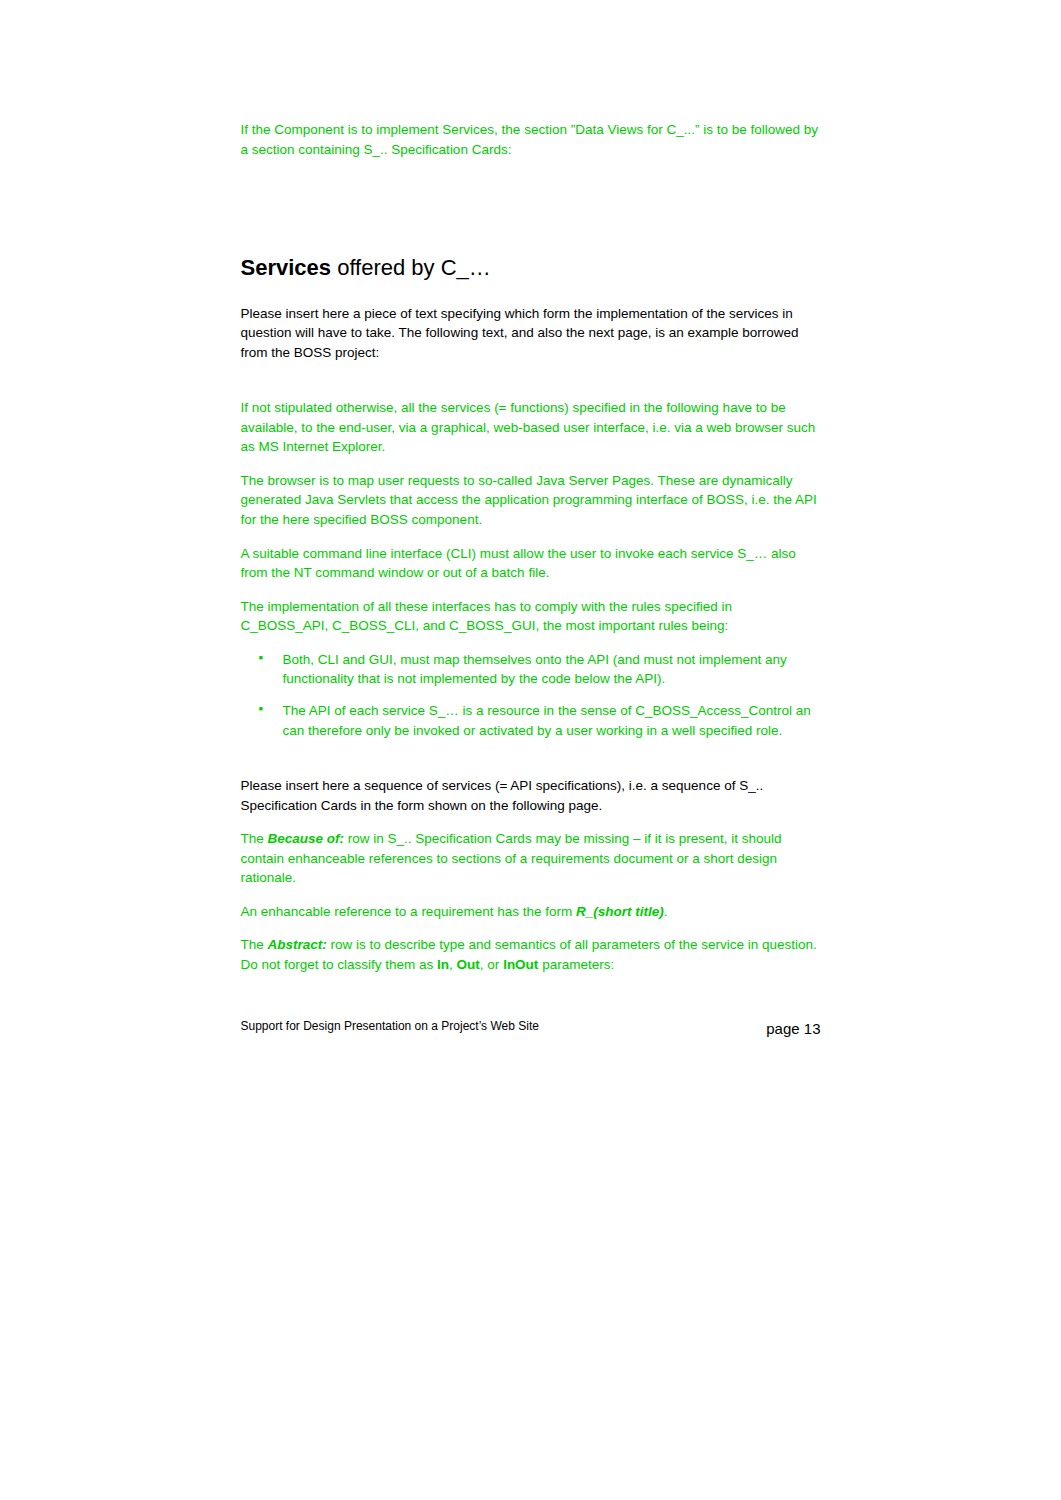If the Component is to implement Services, the section ”Data Views for C_...” is to be followed by a section containing S_.. Specification Cards:
Services offered by C_…
Please insert here a piece of text specifying which form the implementation of the services in question will have to take. The following text, and also the next page, is an example borrowed from the BOSS project:
If not stipulated otherwise, all the services (= functions) specified in the following have to be available, to the end-user, via a graphical, web-based user interface, i.e. via a web browser such as MS Internet Explorer.
The browser is to map user requests to so-called Java Server Pages. These are dynamically generated Java Servlets that access the application programming interface of BOSS, i.e. the API for the here specified BOSS component.
A suitable command line interface (CLI) must allow the user to invoke each service S_… also from the NT command window or out of a batch file.
The implementation of all these interfaces has to comply with the rules specified in C_BOSS_API, C_BOSS_CLI, and C_BOSS_GUI, the most important rules being:
Both, CLI and GUI, must map themselves onto the API (and must not implement any functionality that is not implemented by the code below the API).
The API of each service S_… is a resource in the sense of C_BOSS_Access_Control an can therefore only be invoked or activated by a user working in a well specified role.
Please insert here a sequence of services (= API specifications), i.e. a sequence of S_.. Specification Cards in the form shown on the following page.
The Because of: row in S_.. Specification Cards may be missing – if it is present, it should contain enhanceable references to sections of a requirements document or a short design rationale.
An enhancable reference to a requirement has the form R_(short title).
The Abstract: row is to describe type and semantics of all parameters of the service in question. Do not forget to classify them as In, Out, or InOut parameters:
Support for Design Presentation on a Project’s Web Site
page 13